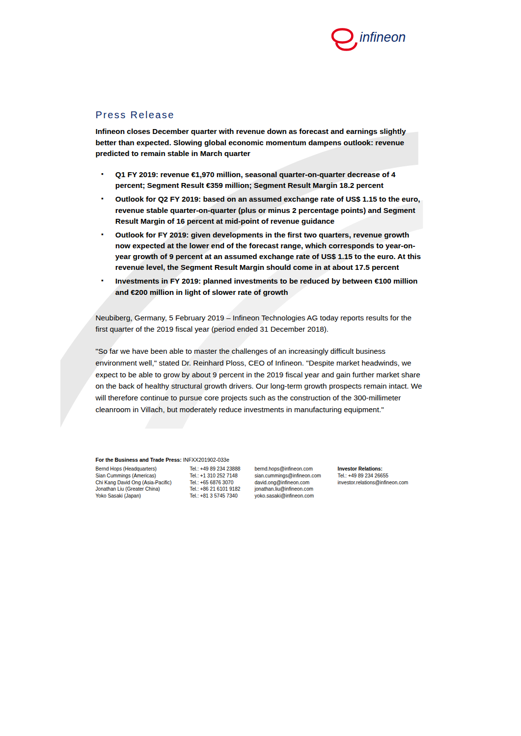infineon
Press Release
Infineon closes December quarter with revenue down as forecast and earnings slightly better than expected. Slowing global economic momentum dampens outlook: revenue predicted to remain stable in March quarter
Q1 FY 2019: revenue €1,970 million, seasonal quarter-on-quarter decrease of 4 percent; Segment Result €359 million; Segment Result Margin 18.2 percent
Outlook for Q2 FY 2019: based on an assumed exchange rate of US$ 1.15 to the euro, revenue stable quarter-on-quarter (plus or minus 2 percentage points) and Segment Result Margin of 16 percent at mid-point of revenue guidance
Outlook for FY 2019: given developments in the first two quarters, revenue growth now expected at the lower end of the forecast range, which corresponds to year-on-year growth of 9 percent at an assumed exchange rate of US$ 1.15 to the euro. At this revenue level, the Segment Result Margin should come in at about 17.5 percent
Investments in FY 2019: planned investments to be reduced by between €100 million and €200 million in light of slower rate of growth
Neubiberg, Germany, 5 February 2019 – Infineon Technologies AG today reports results for the first quarter of the 2019 fiscal year (period ended 31 December 2018).
"So far we have been able to master the challenges of an increasingly difficult business environment well," stated Dr. Reinhard Ploss, CEO of Infineon. "Despite market headwinds, we expect to be able to grow by about 9 percent in the 2019 fiscal year and gain further market share on the back of healthy structural growth drivers. Our long-term growth prospects remain intact. We will therefore continue to pursue core projects such as the construction of the 300-millimeter cleanroom in Villach, but moderately reduce investments in manufacturing equipment."
For the Business and Trade Press: INFXX201902-033e
| Bernd Hops (Headquarters) | Tel.: +49 89 234 23888 | bernd.hops@infineon.com | Investor Relations: |
| Sian Cummings (Americas) | Tel.: +1 310 252 7148 | sian.cummings@infineon.com | Tel.: +49 89 234 26655 |
| Chi Kang David Ong (Asia-Pacific) | Tel.: +65 6876 3070 | david.ong@infineon.com | investor.relations@infineon.com |
| Jonathan Liu (Greater China) | Tel.: +86 21 6101 9182 | jonathan.liu@infineon.com | |
| Yoko Sasaki (Japan) | Tel.: +81 3 5745 7340 | yoko.sasaki@infineon.com | |